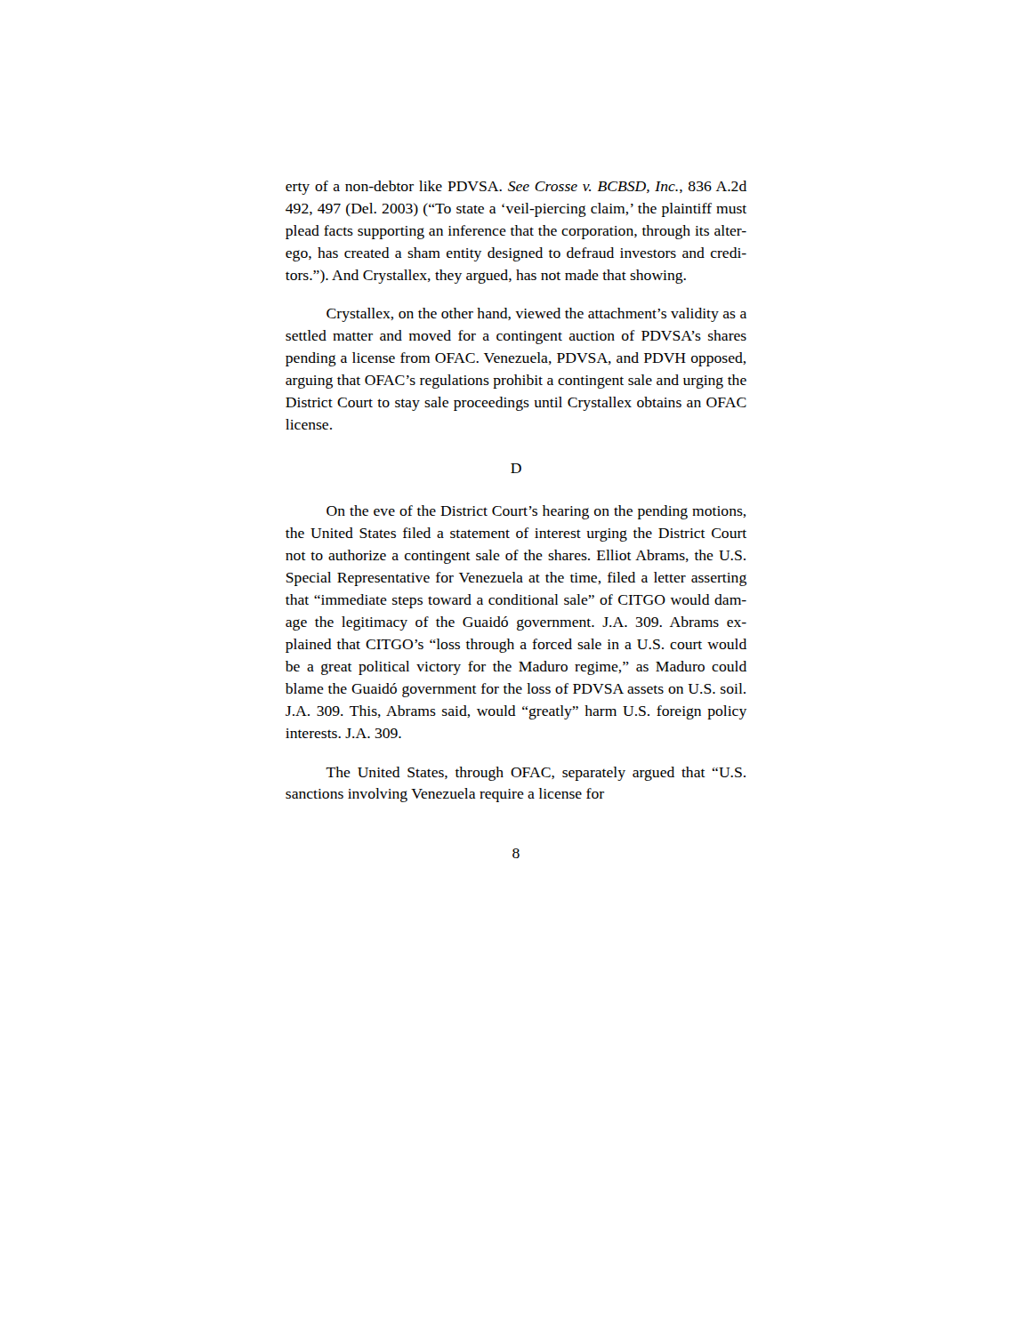erty of a non-debtor like PDVSA. See Crosse v. BCBSD, Inc., 836 A.2d 492, 497 (Del. 2003) (“To state a ‘veil-piercing claim,’ the plaintiff must plead facts supporting an inference that the corporation, through its alter-ego, has created a sham entity designed to defraud investors and creditors.”). And Crystallex, they argued, has not made that showing.
Crystallex, on the other hand, viewed the attachment’s validity as a settled matter and moved for a contingent auction of PDVSA’s shares pending a license from OFAC. Venezuela, PDVSA, and PDVH opposed, arguing that OFAC’s regulations prohibit a contingent sale and urging the District Court to stay sale proceedings until Crystallex obtains an OFAC license.
D
On the eve of the District Court’s hearing on the pending motions, the United States filed a statement of interest urging the District Court not to authorize a contingent sale of the shares. Elliot Abrams, the U.S. Special Representative for Venezuela at the time, filed a letter asserting that “immediate steps toward a conditional sale” of CITGO would damage the legitimacy of the Guaidó government. J.A. 309. Abrams explained that CITGO’s “loss through a forced sale in a U.S. court would be a great political victory for the Maduro regime,” as Maduro could blame the Guaidó government for the loss of PDVSA assets on U.S. soil. J.A. 309. This, Abrams said, would “greatly” harm U.S. foreign policy interests. J.A. 309.
The United States, through OFAC, separately argued that “U.S. sanctions involving Venezuela require a license for
8